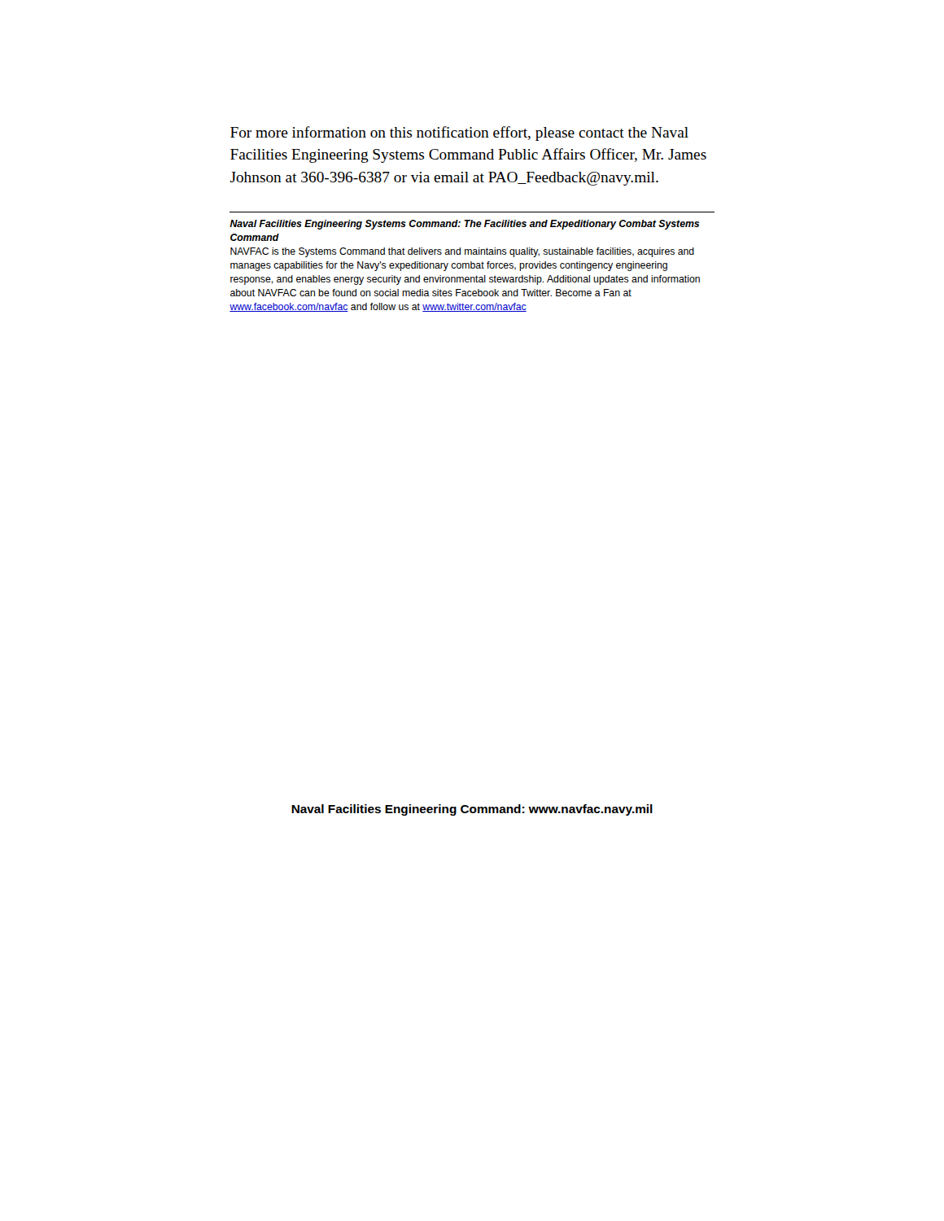For more information on this notification effort, please contact the Naval Facilities Engineering Systems Command Public Affairs Officer, Mr. James Johnson at 360-396-6387 or via email at PAO_Feedback@navy.mil.
Naval Facilities Engineering Systems Command: The Facilities and Expeditionary Combat Systems Command NAVFAC is the Systems Command that delivers and maintains quality, sustainable facilities, acquires and manages capabilities for the Navy's expeditionary combat forces, provides contingency engineering response, and enables energy security and environmental stewardship. Additional updates and information about NAVFAC can be found on social media sites Facebook and Twitter. Become a Fan at www.facebook.com/navfac and follow us at www.twitter.com/navfac
Naval Facilities Engineering Command: www.navfac.navy.mil